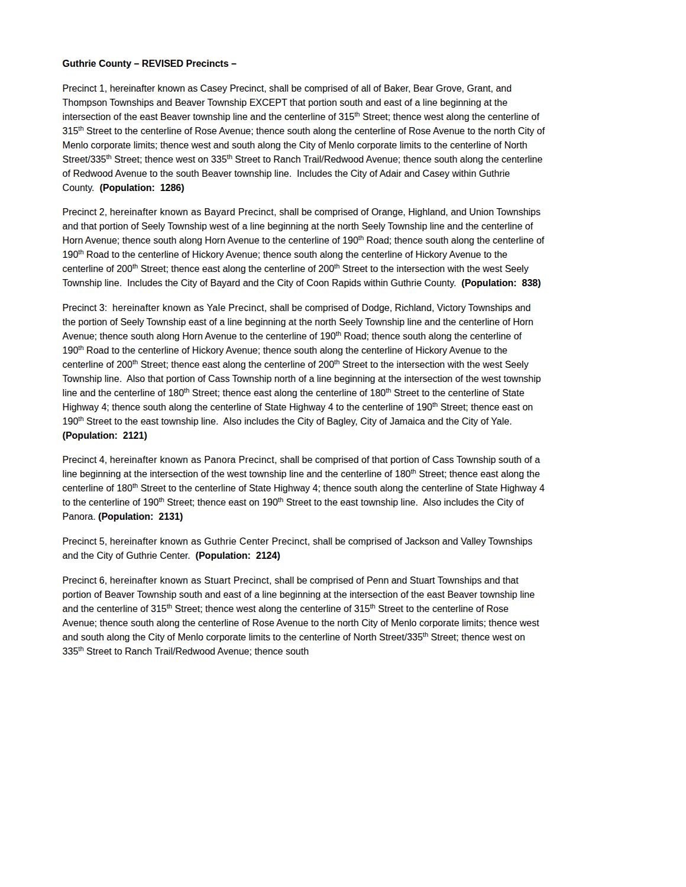Guthrie County – REVISED Precincts –
Precinct 1, hereinafter known as Casey Precinct, shall be comprised of all of Baker, Bear Grove, Grant, and Thompson Townships and Beaver Township EXCEPT that portion south and east of a line beginning at the intersection of the east Beaver township line and the centerline of 315th Street; thence west along the centerline of 315th Street to the centerline of Rose Avenue; thence south along the centerline of Rose Avenue to the north City of Menlo corporate limits; thence west and south along the City of Menlo corporate limits to the centerline of North Street/335th Street; thence west on 335th Street to Ranch Trail/Redwood Avenue; thence south along the centerline of Redwood Avenue to the south Beaver township line. Includes the City of Adair and Casey within Guthrie County. (Population: 1286)
Precinct 2, hereinafter known as Bayard Precinct, shall be comprised of Orange, Highland, and Union Townships and that portion of Seely Township west of a line beginning at the north Seely Township line and the centerline of Horn Avenue; thence south along Horn Avenue to the centerline of 190th Road; thence south along the centerline of 190th Road to the centerline of Hickory Avenue; thence south along the centerline of Hickory Avenue to the centerline of 200th Street; thence east along the centerline of 200th Street to the intersection with the west Seely Township line. Includes the City of Bayard and the City of Coon Rapids within Guthrie County. (Population: 838)
Precinct 3: hereinafter known as Yale Precinct, shall be comprised of Dodge, Richland, Victory Townships and the portion of Seely Township east of a line beginning at the north Seely Township line and the centerline of Horn Avenue; thence south along Horn Avenue to the centerline of 190th Road; thence south along the centerline of 190th Road to the centerline of Hickory Avenue; thence south along the centerline of Hickory Avenue to the centerline of 200th Street; thence east along the centerline of 200th Street to the intersection with the west Seely Township line. Also that portion of Cass Township north of a line beginning at the intersection of the west township line and the centerline of 180th Street; thence east along the centerline of 180th Street to the centerline of State Highway 4; thence south along the centerline of State Highway 4 to the centerline of 190th Street; thence east on 190th Street to the east township line. Also includes the City of Bagley, City of Jamaica and the City of Yale. (Population: 2121)
Precinct 4, hereinafter known as Panora Precinct, shall be comprised of that portion of Cass Township south of a line beginning at the intersection of the west township line and the centerline of 180th Street; thence east along the centerline of 180th Street to the centerline of State Highway 4; thence south along the centerline of State Highway 4 to the centerline of 190th Street; thence east on 190th Street to the east township line. Also includes the City of Panora. (Population: 2131)
Precinct 5, hereinafter known as Guthrie Center Precinct, shall be comprised of Jackson and Valley Townships and the City of Guthrie Center. (Population: 2124)
Precinct 6, hereinafter known as Stuart Precinct, shall be comprised of Penn and Stuart Townships and that portion of Beaver Township south and east of a line beginning at the intersection of the east Beaver township line and the centerline of 315th Street; thence west along the centerline of 315th Street to the centerline of Rose Avenue; thence south along the centerline of Rose Avenue to the north City of Menlo corporate limits; thence west and south along the City of Menlo corporate limits to the centerline of North Street/335th Street; thence west on 335th Street to Ranch Trail/Redwood Avenue; thence south